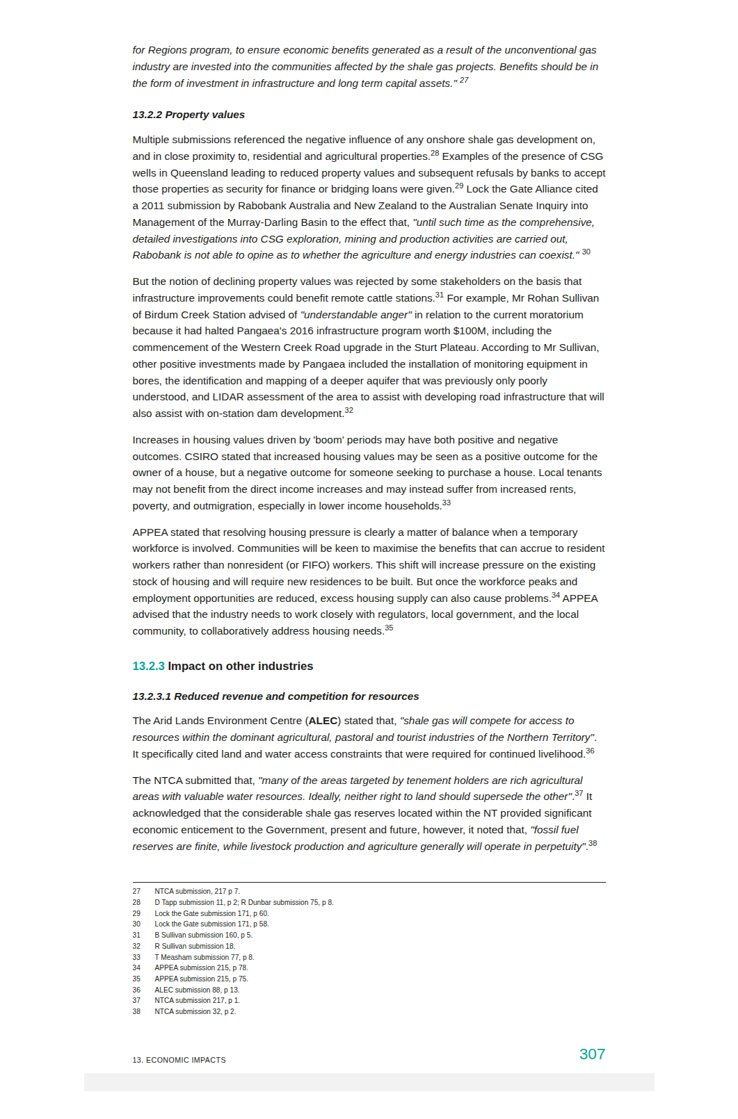for Regions program, to ensure economic benefits generated as a result of the unconventional gas industry are invested into the communities affected by the shale gas projects. Benefits should be in the form of investment in infrastructure and long term capital assets." 27
13.2.2 Property values
Multiple submissions referenced the negative influence of any onshore shale gas development on, and in close proximity to, residential and agricultural properties.28 Examples of the presence of CSG wells in Queensland leading to reduced property values and subsequent refusals by banks to accept those properties as security for finance or bridging loans were given.29 Lock the Gate Alliance cited a 2011 submission by Rabobank Australia and New Zealand to the Australian Senate Inquiry into Management of the Murray-Darling Basin to the effect that, "until such time as the comprehensive, detailed investigations into CSG exploration, mining and production activities are carried out, Rabobank is not able to opine as to whether the agriculture and energy industries can coexist." 30
But the notion of declining property values was rejected by some stakeholders on the basis that infrastructure improvements could benefit remote cattle stations.31 For example, Mr Rohan Sullivan of Birdum Creek Station advised of "understandable anger" in relation to the current moratorium because it had halted Pangaea's 2016 infrastructure program worth $100M, including the commencement of the Western Creek Road upgrade in the Sturt Plateau. According to Mr Sullivan, other positive investments made by Pangaea included the installation of monitoring equipment in bores, the identification and mapping of a deeper aquifer that was previously only poorly understood, and LIDAR assessment of the area to assist with developing road infrastructure that will also assist with on-station dam development.32
Increases in housing values driven by 'boom' periods may have both positive and negative outcomes. CSIRO stated that increased housing values may be seen as a positive outcome for the owner of a house, but a negative outcome for someone seeking to purchase a house. Local tenants may not benefit from the direct income increases and may instead suffer from increased rents, poverty, and outmigration, especially in lower income households.33
APPEA stated that resolving housing pressure is clearly a matter of balance when a temporary workforce is involved. Communities will be keen to maximise the benefits that can accrue to resident workers rather than nonresident (or FIFO) workers. This shift will increase pressure on the existing stock of housing and will require new residences to be built. But once the workforce peaks and employment opportunities are reduced, excess housing supply can also cause problems.34 APPEA advised that the industry needs to work closely with regulators, local government, and the local community, to collaboratively address housing needs.35
13.2.3 Impact on other industries
13.2.3.1 Reduced revenue and competition for resources
The Arid Lands Environment Centre (ALEC) stated that, "shale gas will compete for access to resources within the dominant agricultural, pastoral and tourist industries of the Northern Territory". It specifically cited land and water access constraints that were required for continued livelihood.36
The NTCA submitted that, "many of the areas targeted by tenement holders are rich agricultural areas with valuable water resources. Ideally, neither right to land should supersede the other".37 It acknowledged that the considerable shale gas reserves located within the NT provided significant economic enticement to the Government, present and future, however, it noted that, "fossil fuel reserves are finite, while livestock production and agriculture generally will operate in perpetuity".38
| 27 | NTCA submission, 217 p 7. |
| 28 | D Tapp submission 11, p 2; R Dunbar submission 75, p 8. |
| 29 | Lock the Gate submission 171, p 60. |
| 30 | Lock the Gate submission 171, p 58. |
| 31 | B Sullivan submission 160, p 5. |
| 32 | R Sullivan submission 18. |
| 33 | T Measham submission 77, p 8. |
| 34 | APPEA submission 215, p 78. |
| 35 | APPEA submission 215, p 75. |
| 36 | ALEC submission 88, p 13. |
| 37 | NTCA submission 217, p 1. |
| 38 | NTCA submission 32, p 2. |
13. ECONOMIC IMPACTS 307